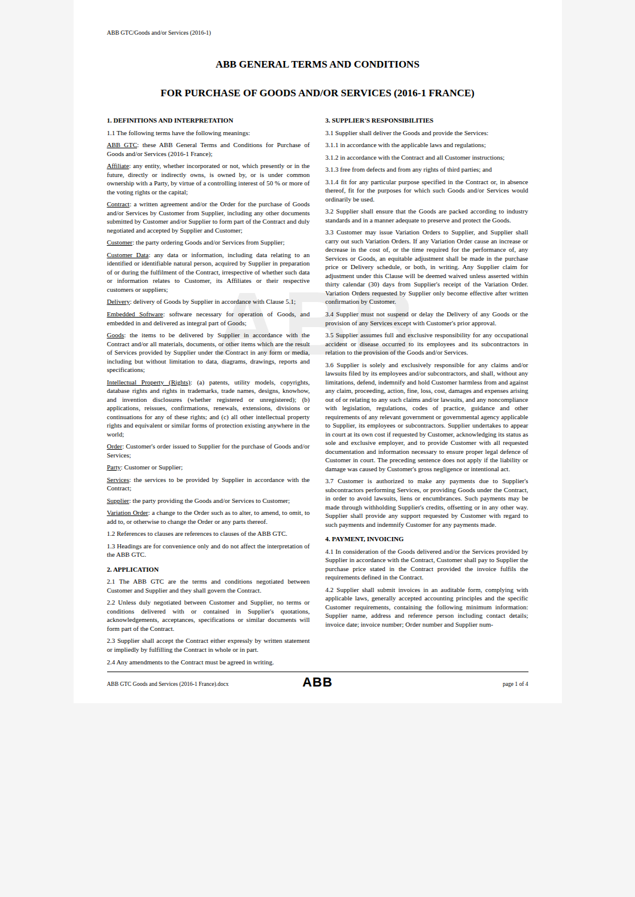ABB
ABB GTC/Goods and/or Services (2016-1)
ABB GENERAL TERMS AND CONDITIONS FOR PURCHASE OF GOODS AND/OR SERVICES (2016-1 FRANCE)
1. Definitions and Interpretation
1.1 The following terms have the following meanings:
ABB GTC: these ABB General Terms and Conditions for Purchase of Goods and/or Services (2016-1 France);
Affiliate: any entity, whether incorporated or not, which presently or in the future, directly or indirectly owns, is owned by, or is under common ownership with a Party, by virtue of a controlling interest of 50 % or more of the voting rights or the capital;
Contract: a written agreement and/or the Order for the purchase of Goods and/or Services by Customer from Supplier, including any other documents submitted by Customer and/or Supplier to form part of the Contract and duly negotiated and accepted by Supplier and Customer;
Customer: the party ordering Goods and/or Services from Supplier;
Customer Data: any data or information, including data relating to an identified or identifiable natural person, acquired by Supplier in preparation of or during the fulfilment of the Contract, irrespective of whether such data or information relates to Customer, its Affiliates or their respective customers or suppliers;
Delivery: delivery of Goods by Supplier in accordance with Clause 5.1;
Embedded Software: software necessary for operation of Goods, and embedded in and delivered as integral part of Goods;
Goods: the items to be delivered by Supplier in accordance with the Contract and/or all materials, documents, or other items which are the result of Services provided by Supplier under the Contract in any form or media, including but without limitation to data, diagrams, drawings, reports and specifications;
Intellectual Property (Rights): (a) patents, utility models, copyrights, database rights and rights in trademarks, trade names, designs, knowhow, and invention disclosures (whether registered or unregistered); (b) applications, reissues, confirmations, renewals, extensions, divisions or continuations for any of these rights; and (c) all other intellectual property rights and equivalent or similar forms of protection existing anywhere in the world;
Order: Customer's order issued to Supplier for the purchase of Goods and/or Services;
Party: Customer or Supplier;
Services: the services to be provided by Supplier in accordance with the Contract;
Supplier: the party providing the Goods and/or Services to Customer;
Variation Order: a change to the Order such as to alter, to amend, to omit, to add to, or otherwise to change the Order or any parts thereof.
1.2 References to clauses are references to clauses of the ABB GTC.
1.3 Headings are for convenience only and do not affect the interpretation of the ABB GTC.
2. Application
2.1 The ABB GTC are the terms and conditions negotiated between Customer and Supplier and they shall govern the Contract.
2.2 Unless duly negotiated between Customer and Supplier, no terms or conditions delivered with or contained in Supplier's quotations, acknowledgements, acceptances, specifications or similar documents will form part of the Contract.
2.3 Supplier shall accept the Contract either expressly by written statement or impliedly by fulfilling the Contract in whole or in part.
2.4 Any amendments to the Contract must be agreed in writing.
3. Supplier's Responsibilities
3.1 Supplier shall deliver the Goods and provide the Services:
3.1.1 in accordance with the applicable laws and regulations;
3.1.2 in accordance with the Contract and all Customer instructions;
3.1.3 free from defects and from any rights of third parties; and
3.1.4 fit for any particular purpose specified in the Contract or, in absence thereof, fit for the purposes for which such Goods and/or Services would ordinarily be used.
3.2 Supplier shall ensure that the Goods are packed according to industry standards and in a manner adequate to preserve and protect the Goods.
3.3 Customer may issue Variation Orders to Supplier, and Supplier shall carry out such Variation Orders. If any Variation Order cause an increase or decrease in the cost of, or the time required for the performance of, any Services or Goods, an equitable adjustment shall be made in the purchase price or Delivery schedule, or both, in writing. Any Supplier claim for adjustment under this Clause will be deemed waived unless asserted within thirty calendar (30) days from Supplier's receipt of the Variation Order. Variation Orders requested by Supplier only become effective after written confirmation by Customer.
3.4 Supplier must not suspend or delay the Delivery of any Goods or the provision of any Services except with Customer's prior approval.
3.5 Supplier assumes full and exclusive responsibility for any occupational accident or disease occurred to its employees and its subcontractors in relation to the provision of the Goods and/or Services.
3.6 Supplier is solely and exclusively responsible for any claims and/or lawsuits filed by its employees and/or subcontractors, and shall, without any limitations, defend, indemnify and hold Customer harmless from and against any claim, proceeding, action, fine, loss, cost, damages and expenses arising out of or relating to any such claims and/or lawsuits, and any noncompliance with legislation, regulations, codes of practice, guidance and other requirements of any relevant government or governmental agency applicable to Supplier, its employees or subcontractors. Supplier undertakes to appear in court at its own cost if requested by Customer, acknowledging its status as sole and exclusive employer, and to provide Customer with all requested documentation and information necessary to ensure proper legal defence of Customer in court. The preceding sentence does not apply if the liability or damage was caused by Customer's gross negligence or intentional act.
3.7 Customer is authorized to make any payments due to Supplier's subcontractors performing Services, or providing Goods under the Contract, in order to avoid lawsuits, liens or encumbrances. Such payments may be made through withholding Supplier's credits, offsetting or in any other way. Supplier shall provide any support requested by Customer with regard to such payments and indemnify Customer for any payments made.
4. Payment, Invoicing
4.1 In consideration of the Goods delivered and/or the Services provided by Supplier in accordance with the Contract, Customer shall pay to Supplier the purchase price stated in the Contract provided the invoice fulfils the requirements defined in the Contract.
4.2 Supplier shall submit invoices in an auditable form, complying with applicable laws, generally accepted accounting principles and the specific Customer requirements, containing the following minimum information: Supplier name, address and reference person including contact details; invoice date; invoice number; Order number and Supplier num-
ABB GTC Goods and Services (2016-1 France).docx
ABB
page 1 of 4